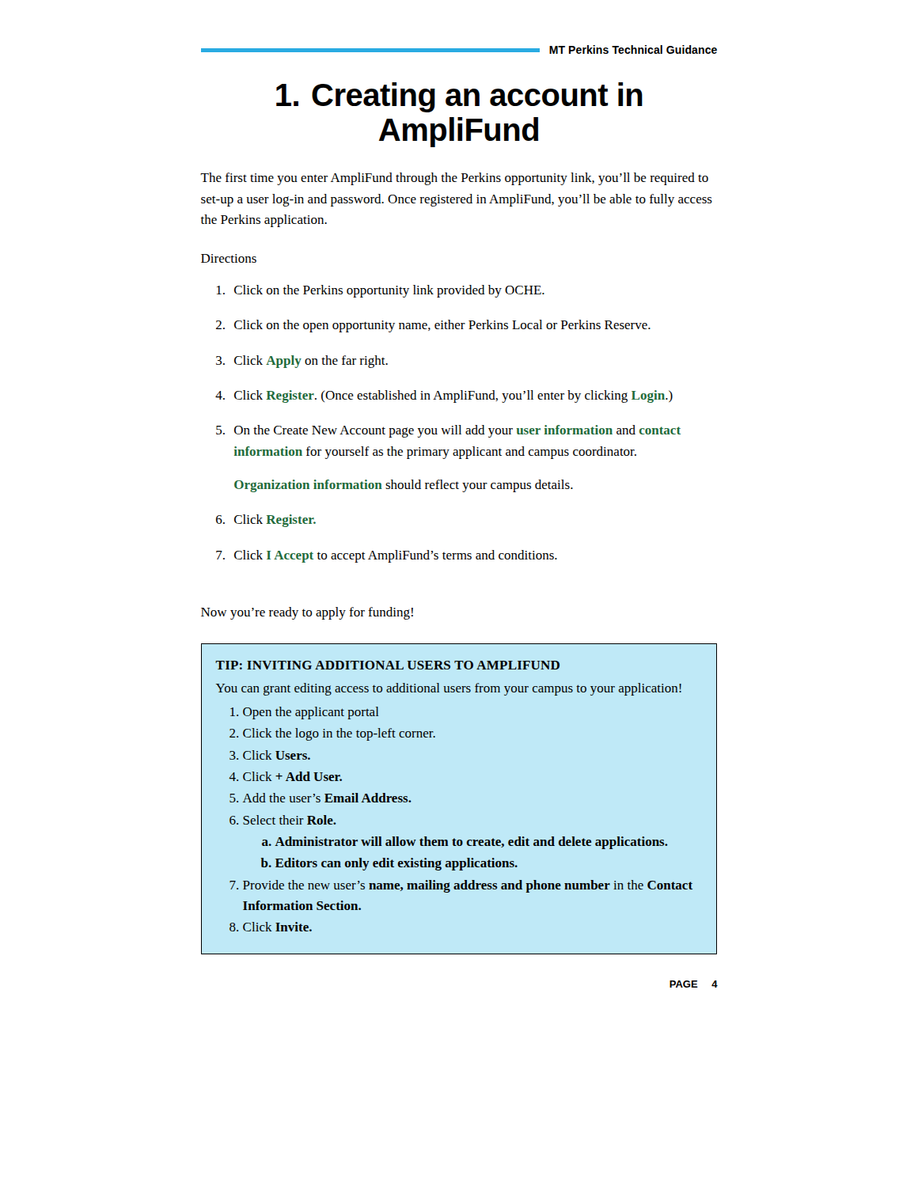MT Perkins Technical Guidance
1. Creating an account in AmpliFund
The first time you enter AmpliFund through the Perkins opportunity link, you’ll be required to set-up a user log-in and password. Once registered in AmpliFund, you’ll be able to fully access the Perkins application.
Directions
Click on the Perkins opportunity link provided by OCHE.
Click on the open opportunity name, either Perkins Local or Perkins Reserve.
Click Apply on the far right.
Click Register. (Once established in AmpliFund, you’ll enter by clicking Login.)
On the Create New Account page you will add your user information and contact information for yourself as the primary applicant and campus coordinator.
Organization information should reflect your campus details.
Click Register.
Click I Accept to accept AmpliFund’s terms and conditions.
Now you’re ready to apply for funding!
TIP: INVITING ADDITIONAL USERS TO AMPLIFUND
You can grant editing access to additional users from your campus to your application!
Open the applicant portal
Click the logo in the top-left corner.
Click Users.
Click + Add User.
Add the user’s Email Address.
Select their Role.
Administrator will allow them to create, edit and delete applications.
Editors can only edit existing applications.
Provide the new user’s name, mailing address and phone number in the Contact Information Section.
Click Invite.
PAGE 4